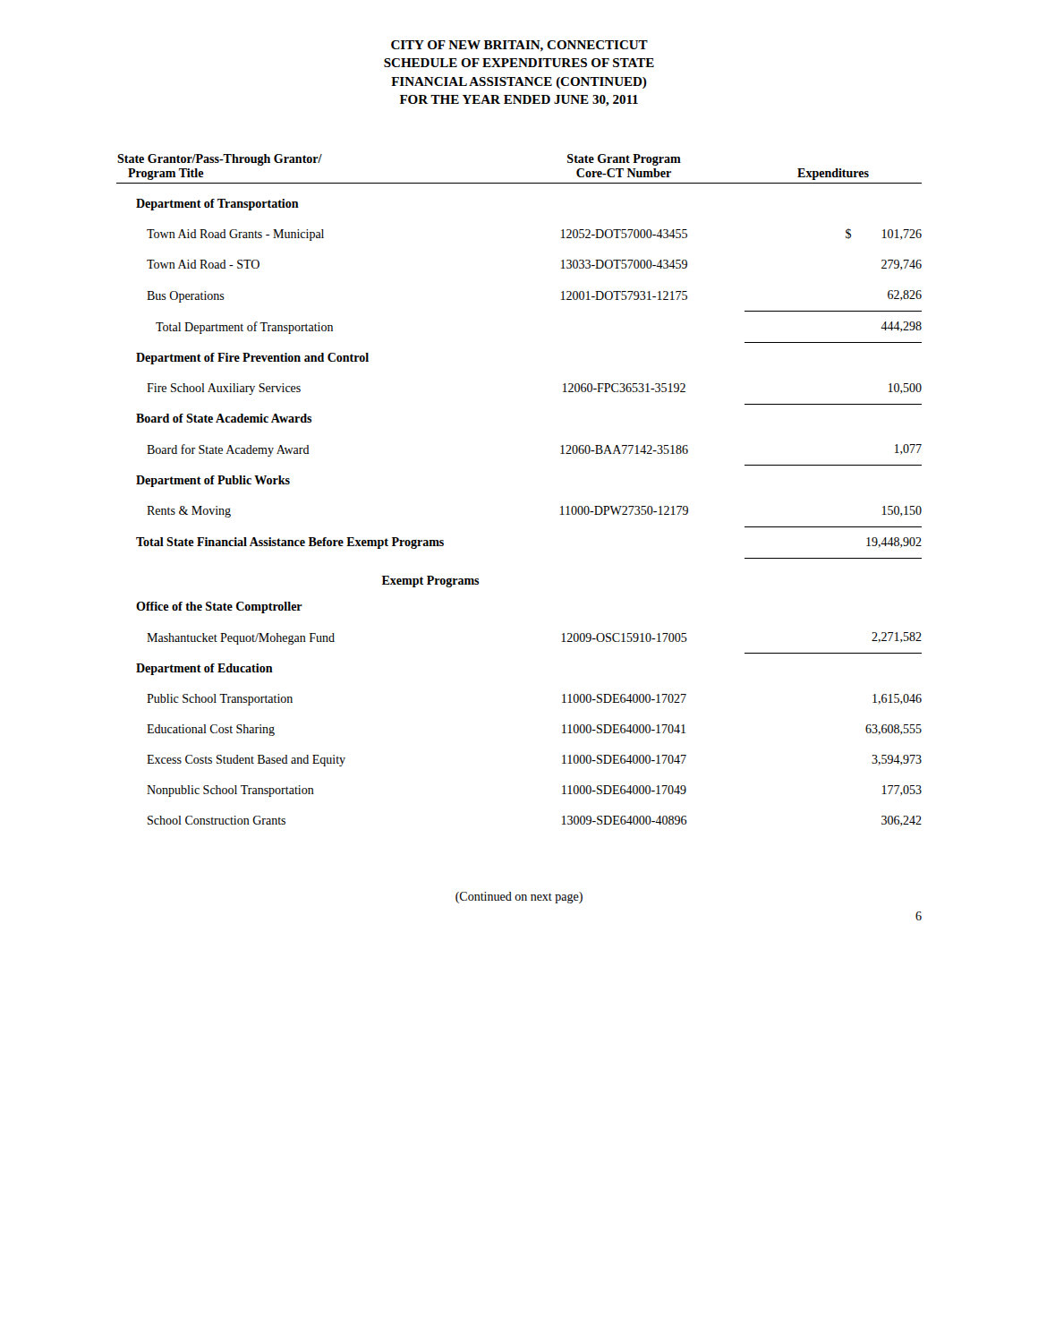CITY OF NEW BRITAIN, CONNECTICUT
SCHEDULE OF EXPENDITURES OF STATE
FINANCIAL ASSISTANCE (CONTINUED)
FOR THE YEAR ENDED JUNE 30, 2011
| State Grantor/Pass-Through Grantor/ Program Title | State Grant Program Core-CT Number | Expenditures |
| --- | --- | --- |
| Department of Transportation | | |
| Town Aid Road Grants - Municipal | 12052-DOT57000-43455 | $ 101,726 |
| Town Aid Road - STO | 13033-DOT57000-43459 | 279,746 |
| Bus Operations | 12001-DOT57931-12175 | 62,826 |
| Total Department of Transportation | | 444,298 |
| Department of Fire Prevention and Control | | |
| Fire School Auxiliary Services | 12060-FPC36531-35192 | 10,500 |
| Board of State Academic Awards | | |
| Board for State Academy Award | 12060-BAA77142-35186 | 1,077 |
| Department of Public Works | | |
| Rents & Moving | 11000-DPW27350-12179 | 150,150 |
| Total State Financial Assistance Before Exempt Programs | | 19,448,902 |
| Exempt Programs | |
| Office of the State Comptroller | | |
| Mashantucket Pequot/Mohegan Fund | 12009-OSC15910-17005 | 2,271,582 |
| Department of Education | | |
| Public School Transportation | 11000-SDE64000-17027 | 1,615,046 |
| Educational Cost Sharing | 11000-SDE64000-17041 | 63,608,555 |
| Excess Costs Student Based and Equity | 11000-SDE64000-17047 | 3,594,973 |
| Nonpublic School Transportation | 11000-SDE64000-17049 | 177,053 |
| School Construction Grants | 13009-SDE64000-40896 | 306,242 |
(Continued on next page)
6